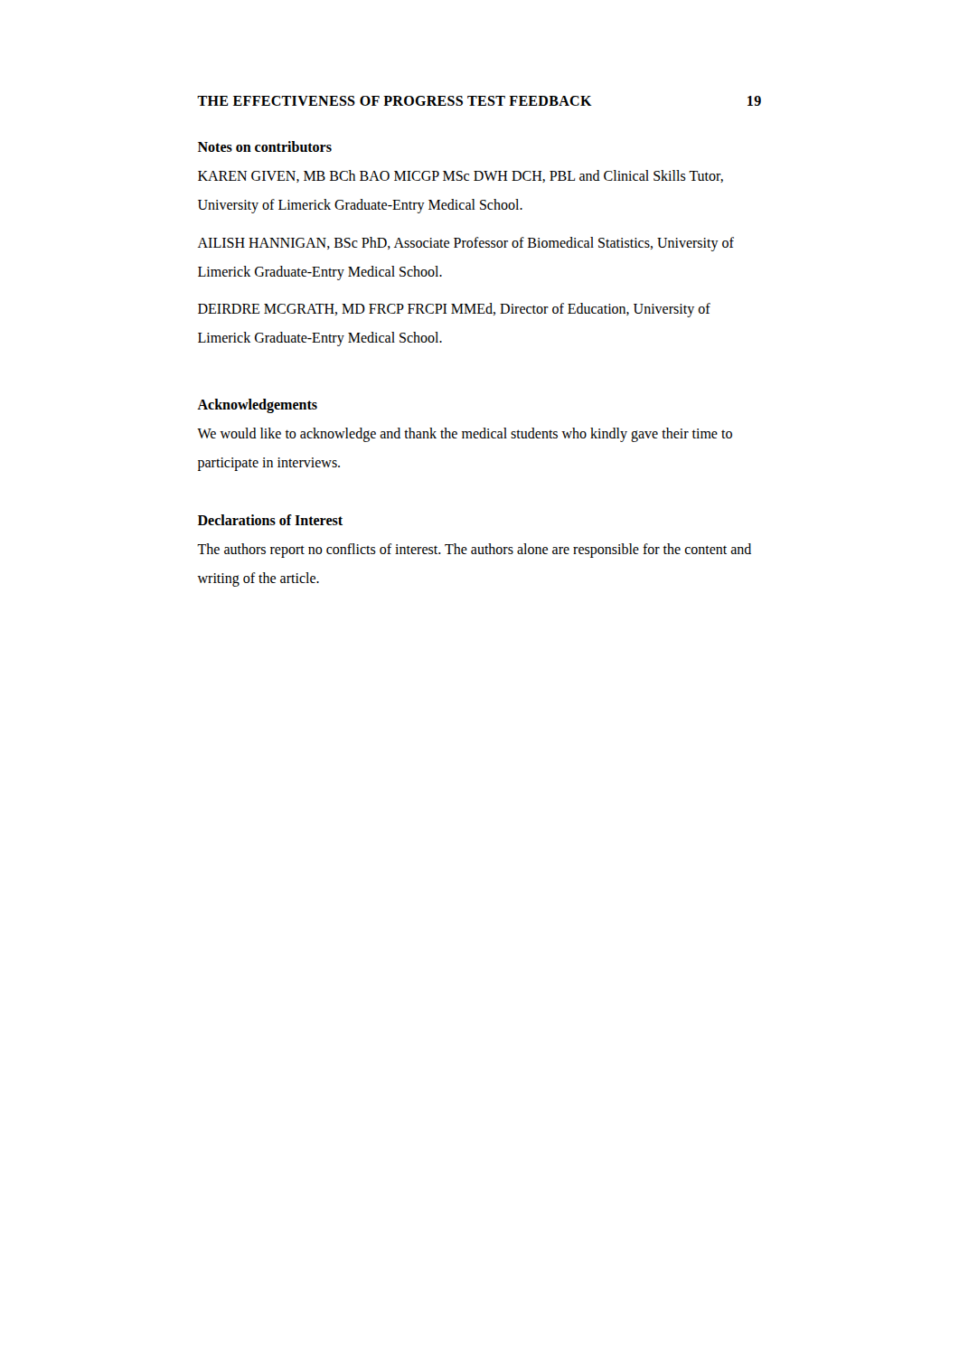The Effectiveness of Progress Test Feedback 19
Notes on contributors
KAREN GIVEN, MB BCh BAO MICGP MSc DWH DCH, PBL and Clinical Skills Tutor, University of Limerick Graduate-Entry Medical School.
AILISH HANNIGAN, BSc PhD, Associate Professor of Biomedical Statistics, University of Limerick Graduate-Entry Medical School.
DEIRDRE MCGRATH, MD FRCP FRCPI MMEd, Director of Education, University of Limerick Graduate-Entry Medical School.
Acknowledgements
We would like to acknowledge and thank the medical students who kindly gave their time to participate in interviews.
Declarations of Interest
The authors report no conflicts of interest. The authors alone are responsible for the content and writing of the article.